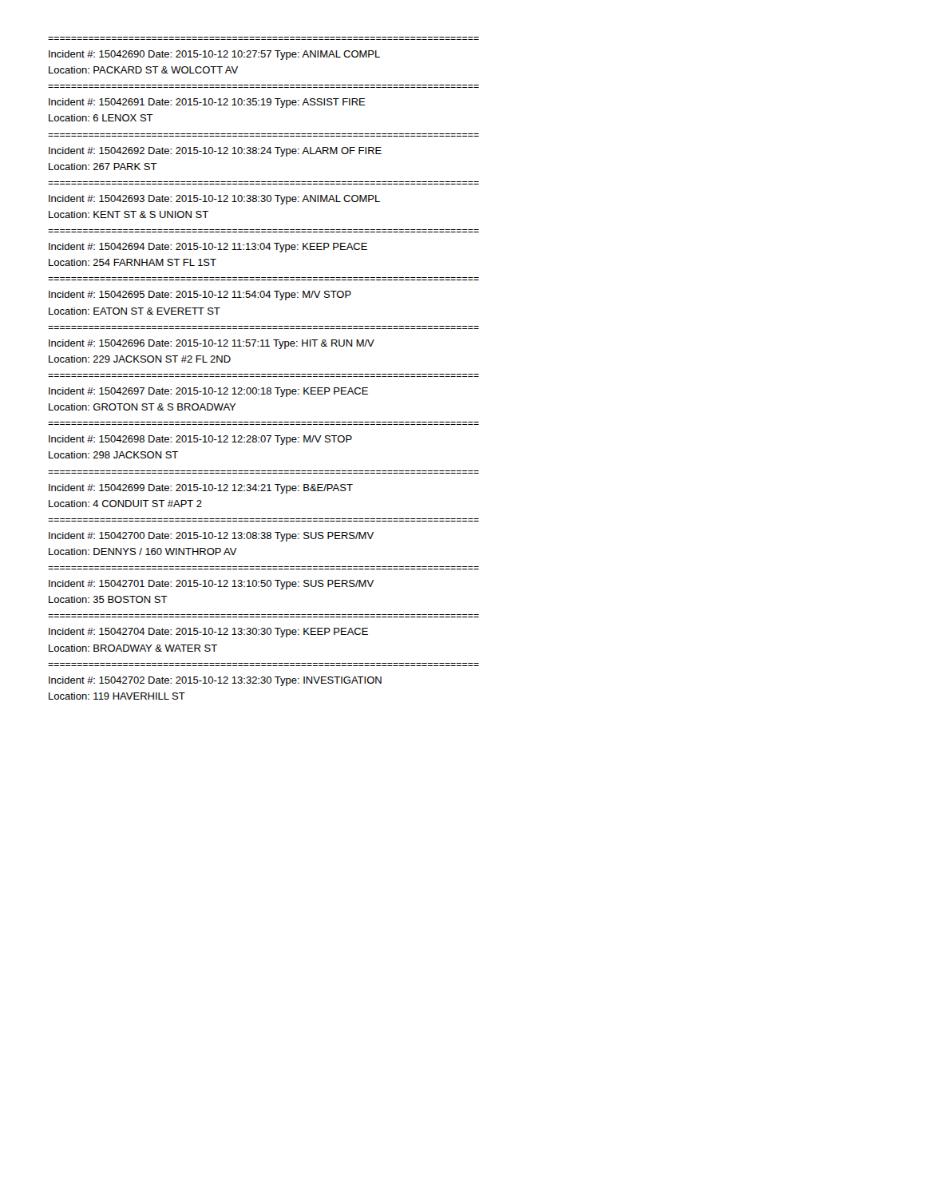===========================================================================
Incident #: 15042690 Date: 2015-10-12 10:27:57 Type: ANIMAL COMPL
Location: PACKARD ST & WOLCOTT AV
===========================================================================
Incident #: 15042691 Date: 2015-10-12 10:35:19 Type: ASSIST FIRE
Location: 6 LENOX ST
===========================================================================
Incident #: 15042692 Date: 2015-10-12 10:38:24 Type: ALARM OF FIRE
Location: 267 PARK ST
===========================================================================
Incident #: 15042693 Date: 2015-10-12 10:38:30 Type: ANIMAL COMPL
Location: KENT ST & S UNION ST
===========================================================================
Incident #: 15042694 Date: 2015-10-12 11:13:04 Type: KEEP PEACE
Location: 254 FARNHAM ST FL 1ST
===========================================================================
Incident #: 15042695 Date: 2015-10-12 11:54:04 Type: M/V STOP
Location: EATON ST & EVERETT ST
===========================================================================
Incident #: 15042696 Date: 2015-10-12 11:57:11 Type: HIT & RUN M/V
Location: 229 JACKSON ST #2 FL 2ND
===========================================================================
Incident #: 15042697 Date: 2015-10-12 12:00:18 Type: KEEP PEACE
Location: GROTON ST & S BROADWAY
===========================================================================
Incident #: 15042698 Date: 2015-10-12 12:28:07 Type: M/V STOP
Location: 298 JACKSON ST
===========================================================================
Incident #: 15042699 Date: 2015-10-12 12:34:21 Type: B&E/PAST
Location: 4 CONDUIT ST #APT 2
===========================================================================
Incident #: 15042700 Date: 2015-10-12 13:08:38 Type: SUS PERS/MV
Location: DENNYS / 160 WINTHROP AV
===========================================================================
Incident #: 15042701 Date: 2015-10-12 13:10:50 Type: SUS PERS/MV
Location: 35 BOSTON ST
===========================================================================
Incident #: 15042704 Date: 2015-10-12 13:30:30 Type: KEEP PEACE
Location: BROADWAY & WATER ST
===========================================================================
Incident #: 15042702 Date: 2015-10-12 13:32:30 Type: INVESTIGATION
Location: 119 HAVERHILL ST